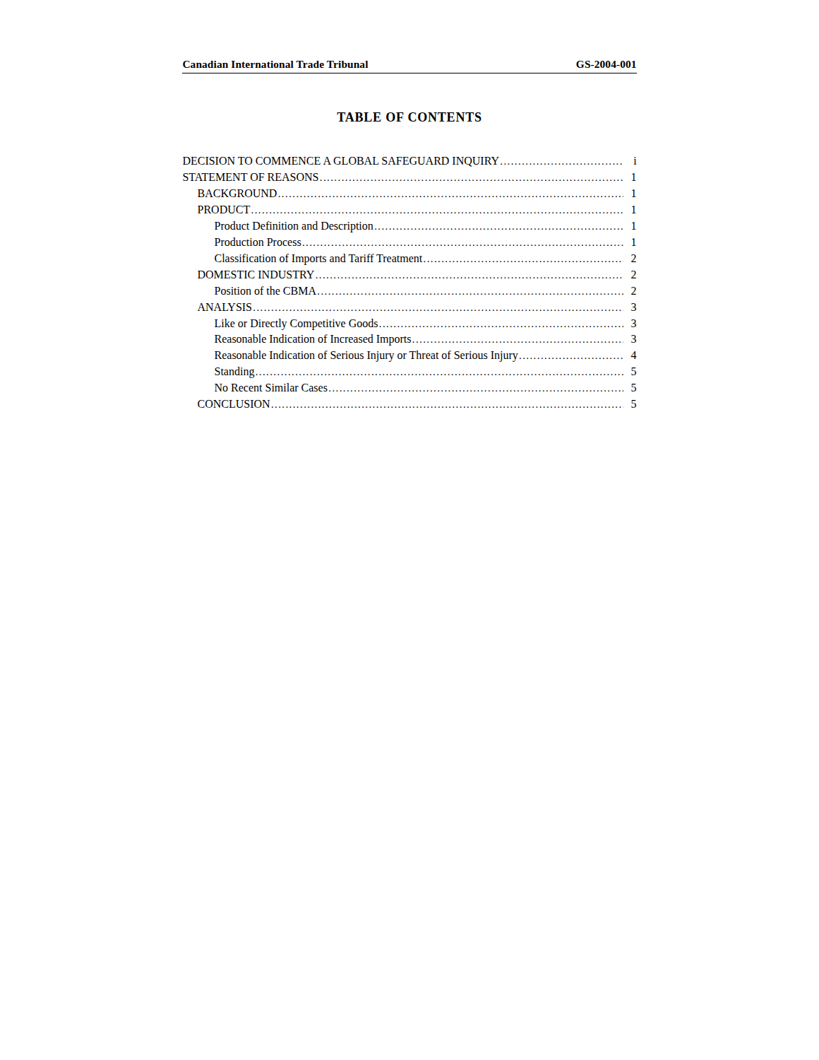Canadian International Trade Tribunal GS-2004-001
TABLE OF CONTENTS
DECISION TO COMMENCE A GLOBAL SAFEGUARD INQUIRY ........................................................... i
STATEMENT OF REASONS ............................................................................................................................. 1
BACKGROUND ......................................................................................................................................... 1
PRODUCT .................................................................................................................................................. 1
Product Definition and Description ............................................................................................................. 1
Production Process ................................................................................................................................. 1
Classification of Imports and Tariff Treatment ............................................................................................. 2
DOMESTIC INDUSTRY ............................................................................................................................. 2
Position of the CBMA ............................................................................................................................. 2
ANALYSIS ................................................................................................................................................. 3
Like or Directly Competitive Goods ............................................................................................................. 3
Reasonable Indication of Increased Imports ................................................................................................. 3
Reasonable Indication of Serious Injury or Threat of Serious Injury ......................................................... 4
Standing ................................................................................................................................................. 5
No Recent Similar Cases ............................................................................................................................. 5
CONCLUSION ............................................................................................................................................. 5